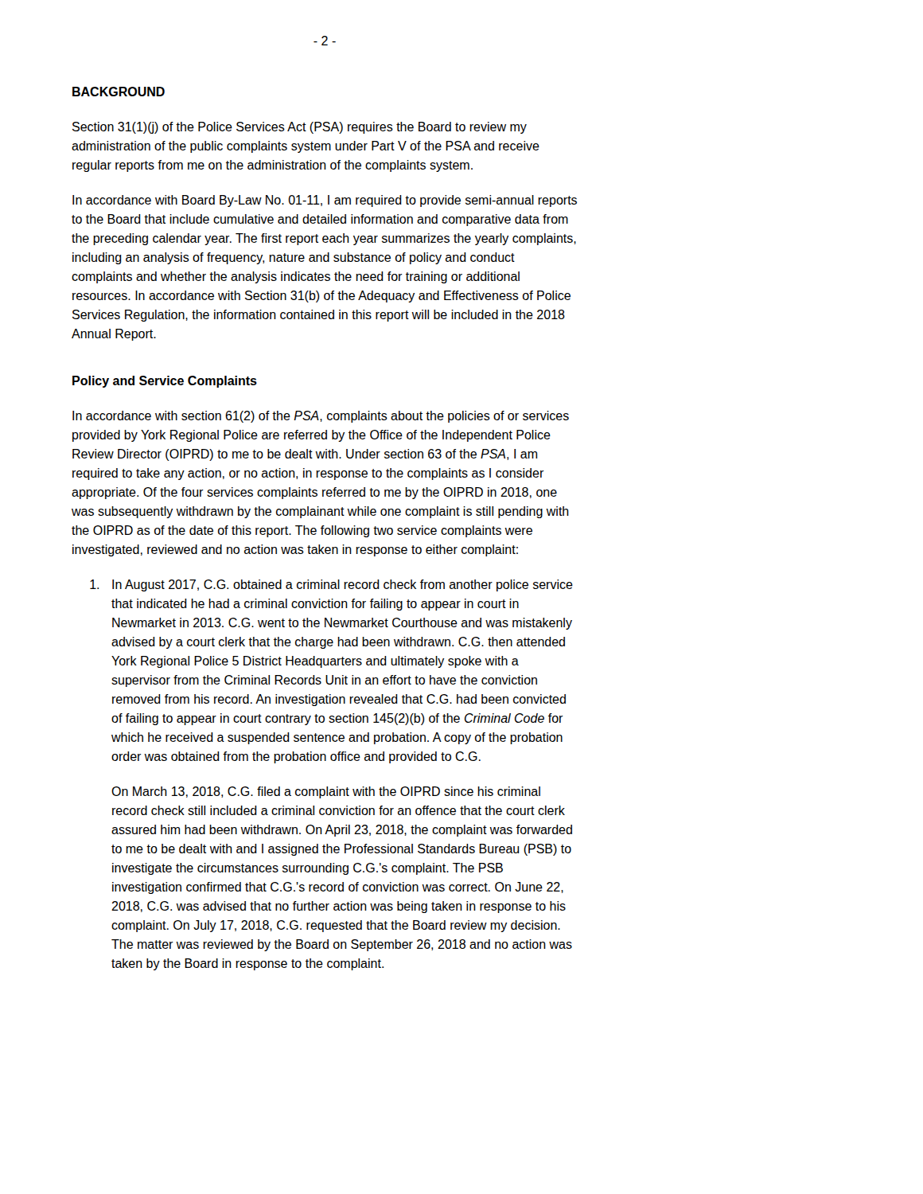- 2 -
BACKGROUND
Section 31(1)(j) of the Police Services Act (PSA) requires the Board to review my administration of the public complaints system under Part V of the PSA and receive regular reports from me on the administration of the complaints system.
In accordance with Board By-Law No. 01-11, I am required to provide semi-annual reports to the Board that include cumulative and detailed information and comparative data from the preceding calendar year. The first report each year summarizes the yearly complaints, including an analysis of frequency, nature and substance of policy and conduct complaints and whether the analysis indicates the need for training or additional resources. In accordance with Section 31(b) of the Adequacy and Effectiveness of Police Services Regulation, the information contained in this report will be included in the 2018 Annual Report.
Policy and Service Complaints
In accordance with section 61(2) of the PSA, complaints about the policies of or services provided by York Regional Police are referred by the Office of the Independent Police Review Director (OIPRD) to me to be dealt with. Under section 63 of the PSA, I am required to take any action, or no action, in response to the complaints as I consider appropriate. Of the four services complaints referred to me by the OIPRD in 2018, one was subsequently withdrawn by the complainant while one complaint is still pending with the OIPRD as of the date of this report. The following two service complaints were investigated, reviewed and no action was taken in response to either complaint:
In August 2017, C.G. obtained a criminal record check from another police service that indicated he had a criminal conviction for failing to appear in court in Newmarket in 2013. C.G. went to the Newmarket Courthouse and was mistakenly advised by a court clerk that the charge had been withdrawn. C.G. then attended York Regional Police 5 District Headquarters and ultimately spoke with a supervisor from the Criminal Records Unit in an effort to have the conviction removed from his record. An investigation revealed that C.G. had been convicted of failing to appear in court contrary to section 145(2)(b) of the Criminal Code for which he received a suspended sentence and probation. A copy of the probation order was obtained from the probation office and provided to C.G.
On March 13, 2018, C.G. filed a complaint with the OIPRD since his criminal record check still included a criminal conviction for an offence that the court clerk assured him had been withdrawn. On April 23, 2018, the complaint was forwarded to me to be dealt with and I assigned the Professional Standards Bureau (PSB) to investigate the circumstances surrounding C.G.'s complaint. The PSB investigation confirmed that C.G.'s record of conviction was correct. On June 22, 2018, C.G. was advised that no further action was being taken in response to his complaint. On July 17, 2018, C.G. requested that the Board review my decision. The matter was reviewed by the Board on September 26, 2018 and no action was taken by the Board in response to the complaint.